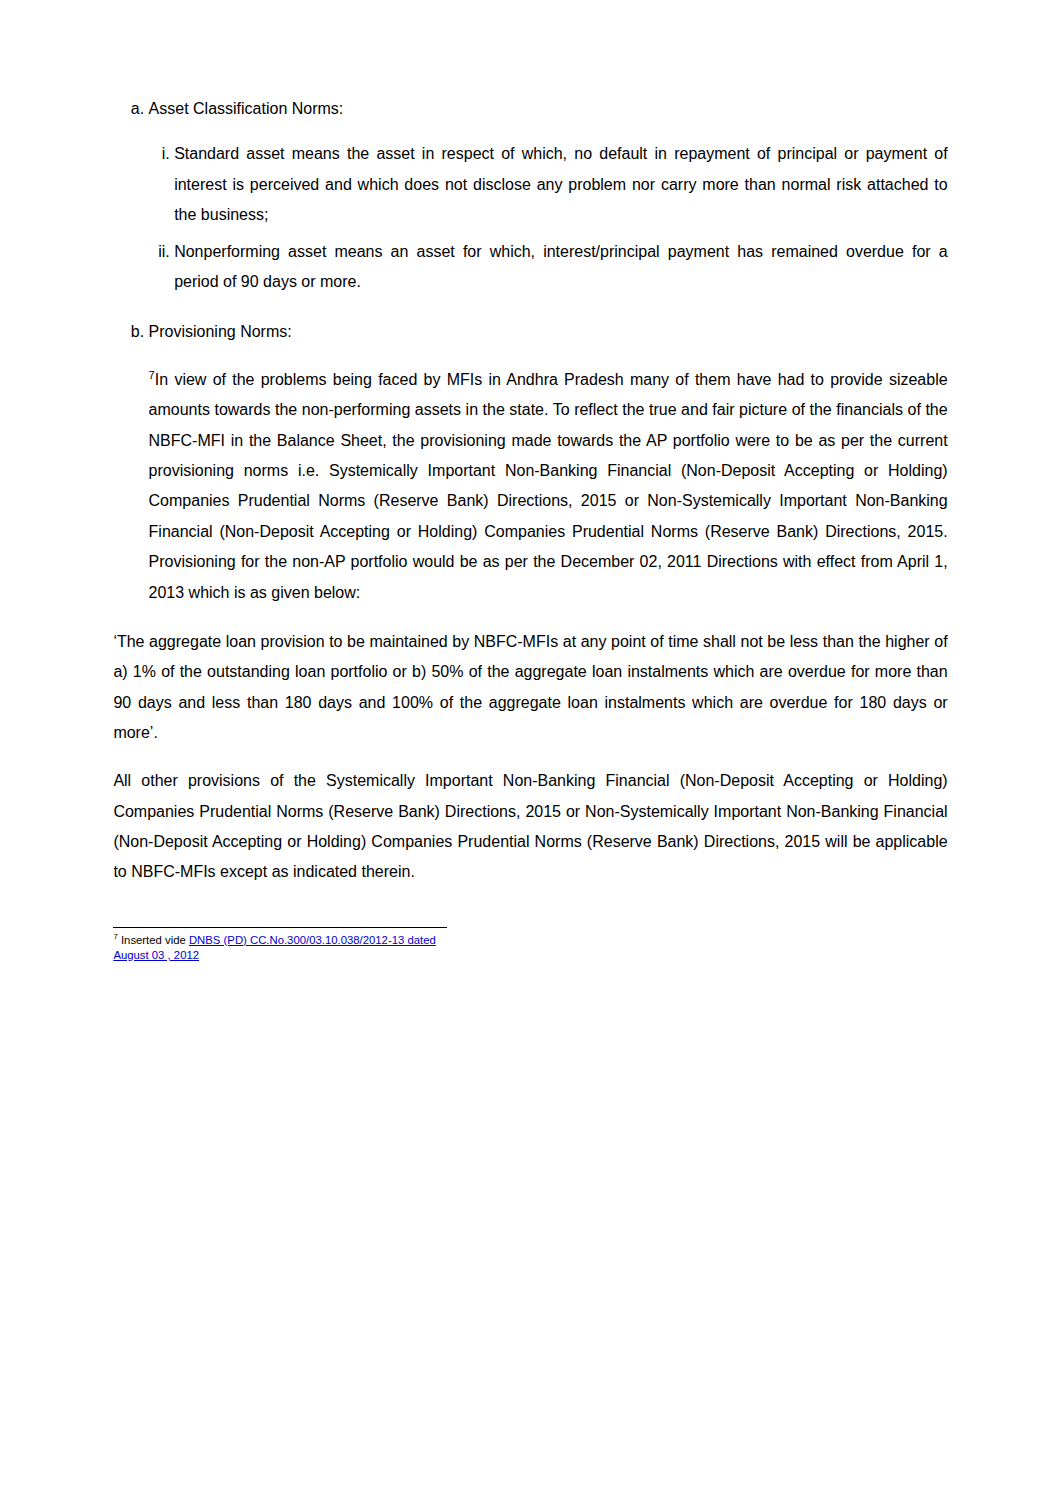Asset Classification Norms:
Standard asset means the asset in respect of which, no default in repayment of principal or payment of interest is perceived and which does not disclose any problem nor carry more than normal risk attached to the business;
Nonperforming asset means an asset for which, interest/principal payment has remained overdue for a period of 90 days or more.
Provisioning Norms:
7In view of the problems being faced by MFIs in Andhra Pradesh many of them have had to provide sizeable amounts towards the non-performing assets in the state. To reflect the true and fair picture of the financials of the NBFC-MFI in the Balance Sheet, the provisioning made towards the AP portfolio were to be as per the current provisioning norms i.e. Systemically Important Non-Banking Financial (Non-Deposit Accepting or Holding) Companies Prudential Norms (Reserve Bank) Directions, 2015 or Non-Systemically Important Non-Banking Financial (Non-Deposit Accepting or Holding) Companies Prudential Norms (Reserve Bank) Directions, 2015. Provisioning for the non-AP portfolio would be as per the December 02, 2011 Directions with effect from April 1, 2013 which is as given below:
‘The aggregate loan provision to be maintained by NBFC-MFIs at any point of time shall not be less than the higher of a) 1% of the outstanding loan portfolio or b) 50% of the aggregate loan instalments which are overdue for more than 90 days and less than 180 days and 100% of the aggregate loan instalments which are overdue for 180 days or more’.
All other provisions of the Systemically Important Non-Banking Financial (Non-Deposit Accepting or Holding) Companies Prudential Norms (Reserve Bank) Directions, 2015 or Non-Systemically Important Non-Banking Financial (Non-Deposit Accepting or Holding) Companies Prudential Norms (Reserve Bank) Directions, 2015 will be applicable to NBFC-MFIs except as indicated therein.
7 Inserted vide DNBS (PD) CC.No.300/03.10.038/2012-13 dated August 03 , 2012